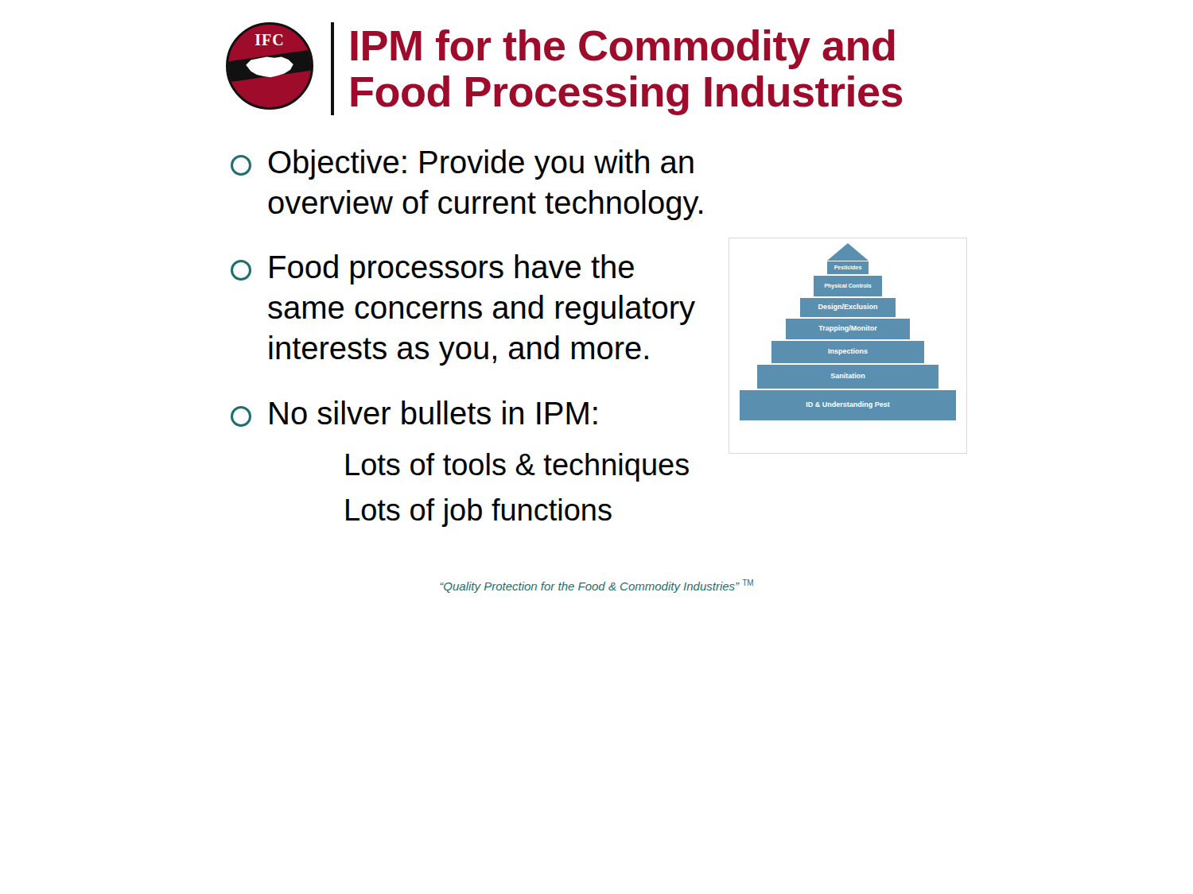IFC
IPM for the Commodity and Food Processing Industries
Objective: Provide you with an overview of current technology.
Food processors have the same concerns and regulatory interests as you, and more.
No silver bullets in IPM:
Lots of tools & techniques
Lots of job functions
Pesticides
Physical Controls
Design/Exclusion
Trapping/Monitor
Inspections
Sanitation
ID & Understanding Pest
“Quality Protection for the Food & Commodity Industries” TM